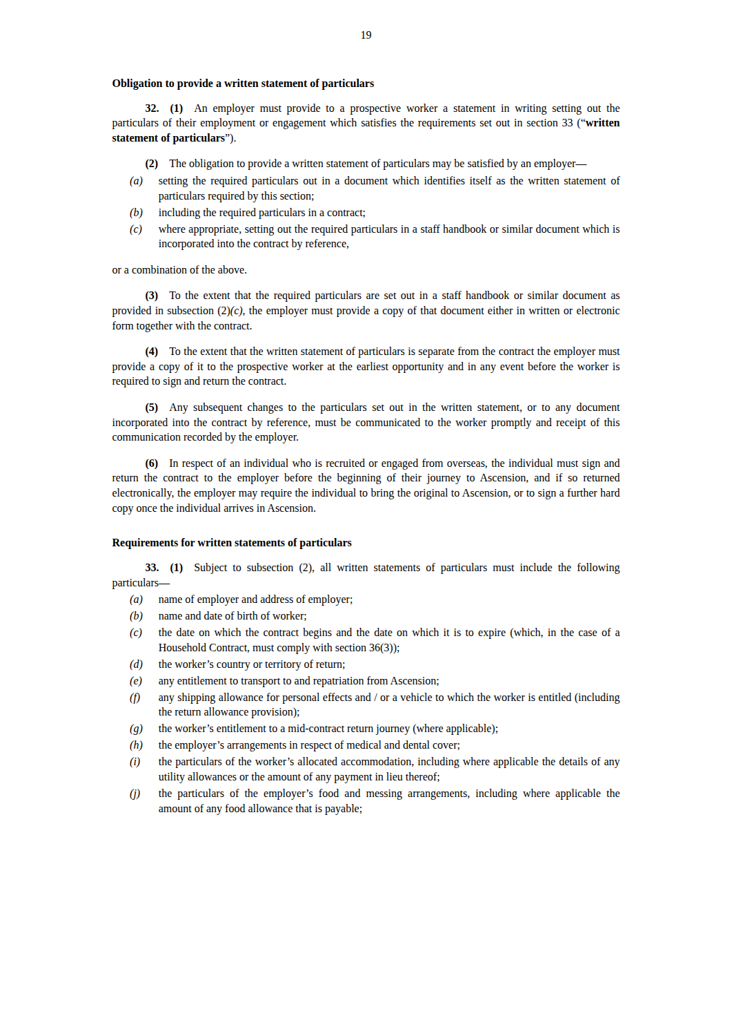19
Obligation to provide a written statement of particulars
32. (1) An employer must provide to a prospective worker a statement in writing setting out the particulars of their employment or engagement which satisfies the requirements set out in section 33 (“written statement of particulars”).
(2) The obligation to provide a written statement of particulars may be satisfied by an employer—
(a) setting the required particulars out in a document which identifies itself as the written statement of particulars required by this section;
(b) including the required particulars in a contract;
(c) where appropriate, setting out the required particulars in a staff handbook or similar document which is incorporated into the contract by reference,
or a combination of the above.
(3) To the extent that the required particulars are set out in a staff handbook or similar document as provided in subsection (2)(c), the employer must provide a copy of that document either in written or electronic form together with the contract.
(4) To the extent that the written statement of particulars is separate from the contract the employer must provide a copy of it to the prospective worker at the earliest opportunity and in any event before the worker is required to sign and return the contract.
(5) Any subsequent changes to the particulars set out in the written statement, or to any document incorporated into the contract by reference, must be communicated to the worker promptly and receipt of this communication recorded by the employer.
(6) In respect of an individual who is recruited or engaged from overseas, the individual must sign and return the contract to the employer before the beginning of their journey to Ascension, and if so returned electronically, the employer may require the individual to bring the original to Ascension, or to sign a further hard copy once the individual arrives in Ascension.
Requirements for written statements of particulars
33. (1) Subject to subsection (2), all written statements of particulars must include the following particulars—
(a) name of employer and address of employer;
(b) name and date of birth of worker;
(c) the date on which the contract begins and the date on which it is to expire (which, in the case of a Household Contract, must comply with section 36(3));
(d) the worker’s country or territory of return;
(e) any entitlement to transport to and repatriation from Ascension;
(f) any shipping allowance for personal effects and / or a vehicle to which the worker is entitled (including the return allowance provision);
(g) the worker’s entitlement to a mid-contract return journey (where applicable);
(h) the employer’s arrangements in respect of medical and dental cover;
(i) the particulars of the worker’s allocated accommodation, including where applicable the details of any utility allowances or the amount of any payment in lieu thereof;
(j) the particulars of the employer’s food and messing arrangements, including where applicable the amount of any food allowance that is payable;